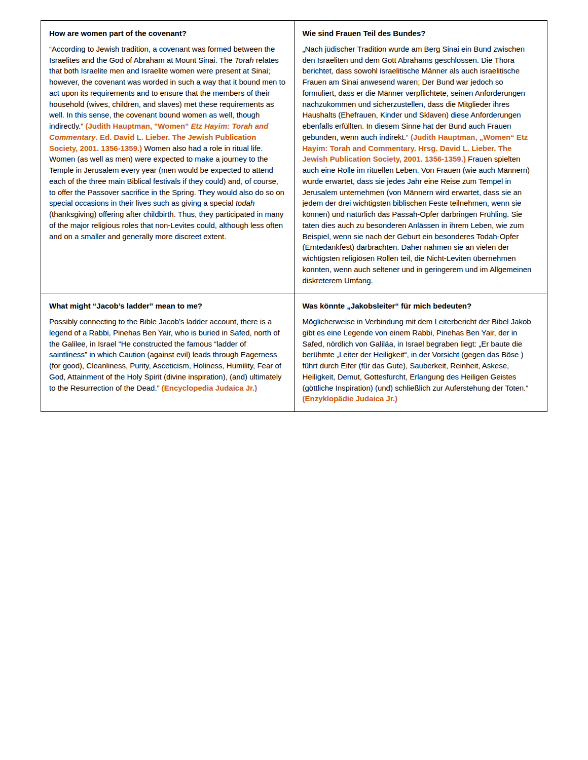| How are women part of the covenant? “According to Jewish tradition, a covenant was formed between the Israelites and the God of Abraham at Mount Sinai. The Torah relates that both Israelite men and Israelite women were present at Sinai; however, the covenant was worded in such a way that it bound men to act upon its requirements and to ensure that the members of their household (wives, children, and slaves) met these requirements as well. In this sense, the covenant bound women as well, though indirectly.” (Judith Hauptman, "Women" Etz Hayim: Torah and Commentary . Ed. David L. Lieber. The Jewish Publication Society, 2001. 1356-1359.) Women also had a role in ritual life. Women (as well as men) were expected to make a journey to the Temple in Jerusalem every year (men would be expected to attend each of the three main Biblical festivals if they could) and, of course, to offer the Passover sacrifice in the Spring. They would also do so on special occasions in their lives such as giving a special todah (thanksgiving) offering after childbirth. Thus, they participated in many of the major religious roles that non-Levites could, although less often and on a smaller and generally more discreet extent. | Wie sind Frauen Teil des Bundes? „Nach jüdischer Tradition wurde am Berg Sinai ein Bund zwischen den Israeliten und dem Gott Abrahams geschlossen. Die Thora berichtet, dass sowohl israelitische Männer als auch israelitische Frauen am Sinai anwesend waren; Der Bund war jedoch so formuliert, dass er die Männer verpflichtete, seinen Anforderungen nachzukommen und sicherzustellen, dass die Mitglieder ihres Haushalts (Ehefrauen, Kinder und Sklaven) diese Anforderungen ebenfalls erfüllten. In diesem Sinne hat der Bund auch Frauen gebunden, wenn auch indirekt.“ (Judith Hauptman, „Women“ Etz Hayim: Torah and Commentary. Hrsg. David L. Lieber. The Jewish Publication Society, 2001. 1356-1359.) Frauen spielten auch eine Rolle im rituellen Leben. Von Frauen (wie auch Männern) wurde erwartet, dass sie jedes Jahr eine Reise zum Tempel in Jerusalem unternehmen (von Männern wird erwartet, dass sie an jedem der drei wichtigsten biblischen Feste teilnehmen, wenn sie können) und natürlich das Passah-Opfer darbringen Frühling. Sie taten dies auch zu besonderen Anlässen in ihrem Leben, wie zum Beispiel, wenn sie nach der Geburt ein besonderes Todah-Opfer (Erntedankfest) darbrachten. Daher nahmen sie an vielen der wichtigsten religiösen Rollen teil, die Nicht-Leviten übernehmen konnten, wenn auch seltener und in geringerem und im Allgemeinen diskreterem Umfang. |
| What might “Jacob’s ladder” mean to me? Possibly connecting to the Bible Jacob’s ladder account, there is a legend of a Rabbi, Pinehas Ben Yair, who is buried in Safed, north of the Galilee, in Israel “He constructed the famous “ladder of saintliness” in which Caution (against evil) leads through Eagerness (for good), Cleanliness, Purity, Asceticism, Holiness, Humility, Fear of God, Attainment of the Holy Spirit (divine inspiration), (and) ultimately to the Resurrection of the Dead.” (Encyclopedia Judaica Jr.) | Was könnte „Jakobsleiter“ für mich bedeuten? Möglicherweise in Verbindung mit dem Leiterbericht der Bibel Jakob gibt es eine Legende von einem Rabbi, Pinehas Ben Yair, der in Safed, nördlich von Galiläa, in Israel begraben liegt: „Er baute die berühmte „Leiter der Heiligkeit“, in der Vorsicht (gegen das Böse ) führt durch Eifer (für das Gute), Sauberkeit, Reinheit, Askese, Heiligkeit, Demut, Gottesfurcht, Erlangung des Heiligen Geistes (göttliche Inspiration) (und) schließlich zur Auferstehung der Toten.“ (Enzyklopädie Judaica Jr.) |